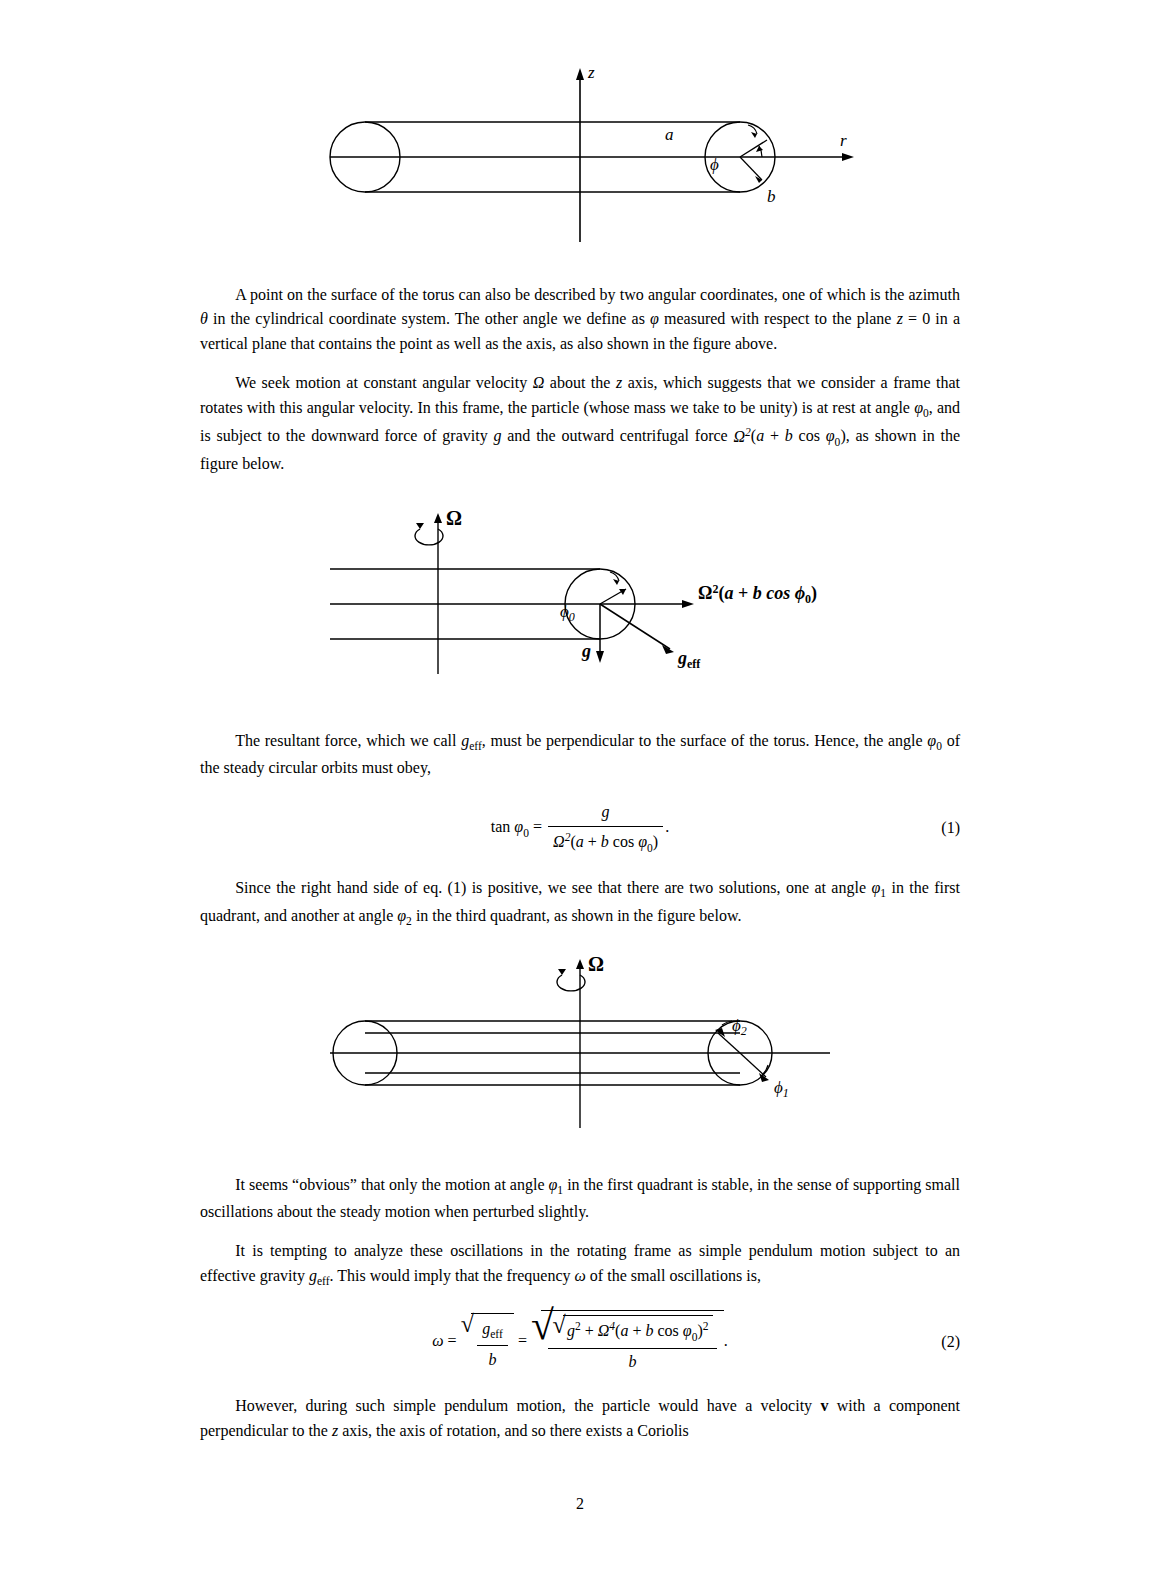z r a ϕ b
A point on the surface of the torus can also be described by two angular coordinates, one of which is the azimuth θ in the cylindrical coordinate system. The other angle we define as φ measured with respect to the plane z = 0 in a vertical plane that contains the point as well as the axis, as also shown in the figure above.
We seek motion at constant angular velocity Ω about the z axis, which suggests that we consider a frame that rotates with this angular velocity. In this frame, the particle (whose mass we take to be unity) is at rest at angle φ0, and is subject to the downward force of gravity g and the outward centrifugal force Ω2(a + b cos φ0), as shown in the figure below.
Ω ϕ0 Ω2(a + b cos ϕ0) g geff
The resultant force, which we call geff, must be perpendicular to the surface of the torus. Hence, the angle φ0 of the steady circular orbits must obey,
tan φ0 = g Ω2(a + b cos φ0) .
(1)
Since the right hand side of eq. (1) is positive, we see that there are two solutions, one at angle φ1 in the first quadrant, and another at angle φ2 in the third quadrant, as shown in the figure below.
Ω ϕ1 ϕ2
It seems “obvious” that only the motion at angle φ1 in the first quadrant is stable, in the sense of supporting small oscillations about the steady motion when perturbed slightly.
It is tempting to analyze these oscillations in the rotating frame as simple pendulum motion subject to an effective gravity geff. This would imply that the frequency ω of the small oscillations is,
ω = geff b = g2 + Ω4(a + b cos φ0)2 b .
(2)
However, during such simple pendulum motion, the particle would have a velocity v with a component perpendicular to the z axis, the axis of rotation, and so there exists a Coriolis
2